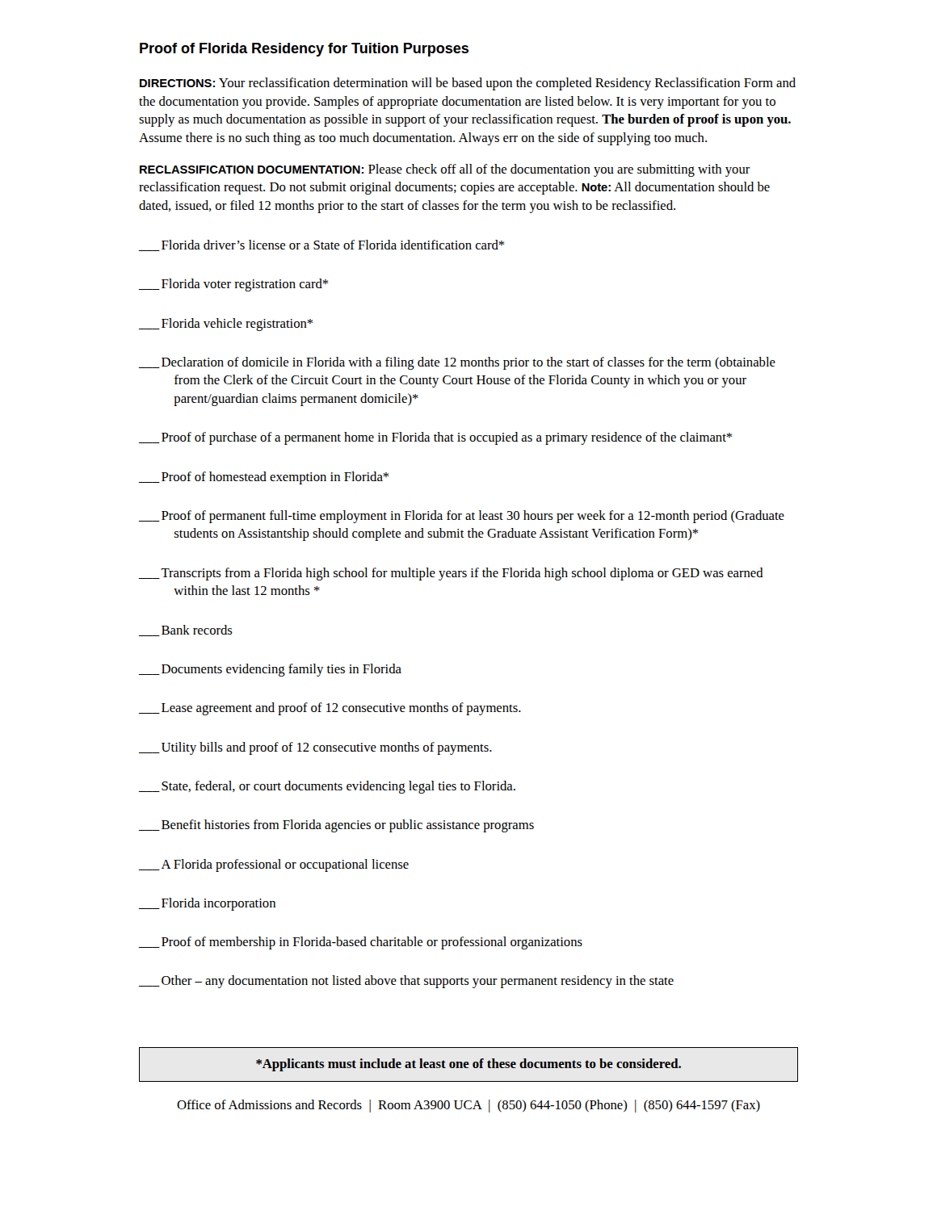Proof of Florida Residency for Tuition Purposes
DIRECTIONS: Your reclassification determination will be based upon the completed Residency Reclassification Form and the documentation you provide. Samples of appropriate documentation are listed below. It is very important for you to supply as much documentation as possible in support of your reclassification request. The burden of proof is upon you. Assume there is no such thing as too much documentation. Always err on the side of supplying too much.
RECLASSIFICATION DOCUMENTATION: Please check off all of the documentation you are submitting with your reclassification request. Do not submit original documents; copies are acceptable. Note: All documentation should be dated, issued, or filed 12 months prior to the start of classes for the term you wish to be reclassified.
Florida driver’s license or a State of Florida identification card*
Florida voter registration card*
Florida vehicle registration*
Declaration of domicile in Florida with a filing date 12 months prior to the start of classes for the term (obtainable from the Clerk of the Circuit Court in the County Court House of the Florida County in which you or your parent/guardian claims permanent domicile)*
Proof of purchase of a permanent home in Florida that is occupied as a primary residence of the claimant*
Proof of homestead exemption in Florida*
Proof of permanent full-time employment in Florida for at least 30 hours per week for a 12-month period (Graduate students on Assistantship should complete and submit the Graduate Assistant Verification Form)*
Transcripts from a Florida high school for multiple years if the Florida high school diploma or GED was earned within the last 12 months *
Bank records
Documents evidencing family ties in Florida
Lease agreement and proof of 12 consecutive months of payments.
Utility bills and proof of 12 consecutive months of payments.
State, federal, or court documents evidencing legal ties to Florida.
Benefit histories from Florida agencies or public assistance programs
A Florida professional or occupational license
Florida incorporation
Proof of membership in Florida-based charitable or professional organizations
Other – any documentation not listed above that supports your permanent residency in the state
*Applicants must include at least one of these documents to be considered.
Office of Admissions and Records | Room A3900 UCA | (850) 644-1050 (Phone) | (850) 644-1597 (Fax)